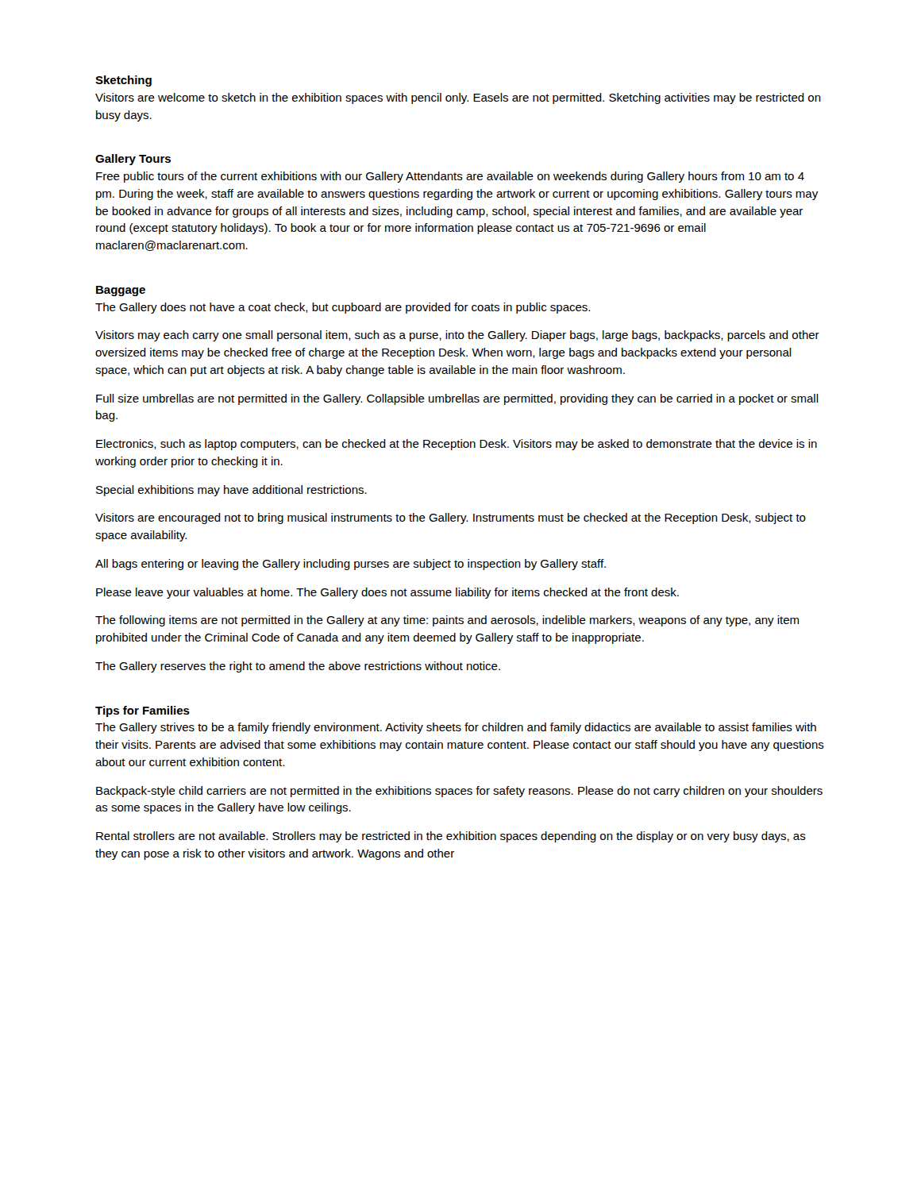Sketching
Visitors are welcome to sketch in the exhibition spaces with pencil only. Easels are not permitted. Sketching activities may be restricted on busy days.
Gallery Tours
Free public tours of the current exhibitions with our Gallery Attendants are available on weekends during Gallery hours from 10 am to 4 pm. During the week, staff are available to answers questions regarding the artwork or current or upcoming exhibitions. Gallery tours may be booked in advance for groups of all interests and sizes, including camp, school, special interest and families, and are available year round (except statutory holidays). To book a tour or for more information please contact us at 705-721-9696 or email maclaren@maclarenart.com.
Baggage
The Gallery does not have a coat check, but cupboard are provided for coats in public spaces.
Visitors may each carry one small personal item, such as a purse, into the Gallery. Diaper bags, large bags, backpacks, parcels and other oversized items may be checked free of charge at the Reception Desk. When worn, large bags and backpacks extend your personal space, which can put art objects at risk. A baby change table is available in the main floor washroom.
Full size umbrellas are not permitted in the Gallery. Collapsible umbrellas are permitted, providing they can be carried in a pocket or small bag.
Electronics, such as laptop computers, can be checked at the Reception Desk. Visitors may be asked to demonstrate that the device is in working order prior to checking it in.
Special exhibitions may have additional restrictions.
Visitors are encouraged not to bring musical instruments to the Gallery. Instruments must be checked at the Reception Desk, subject to space availability.
All bags entering or leaving the Gallery including purses are subject to inspection by Gallery staff.
Please leave your valuables at home. The Gallery does not assume liability for items checked at the front desk.
The following items are not permitted in the Gallery at any time: paints and aerosols, indelible markers, weapons of any type, any item prohibited under the Criminal Code of Canada and any item deemed by Gallery staff to be inappropriate.
The Gallery reserves the right to amend the above restrictions without notice.
Tips for Families
The Gallery strives to be a family friendly environment. Activity sheets for children and family didactics are available to assist families with their visits. Parents are advised that some exhibitions may contain mature content. Please contact our staff should you have any questions about our current exhibition content.
Backpack-style child carriers are not permitted in the exhibitions spaces for safety reasons. Please do not carry children on your shoulders as some spaces in the Gallery have low ceilings.
Rental strollers are not available. Strollers may be restricted in the exhibition spaces depending on the display or on very busy days, as they can pose a risk to other visitors and artwork. Wagons and other